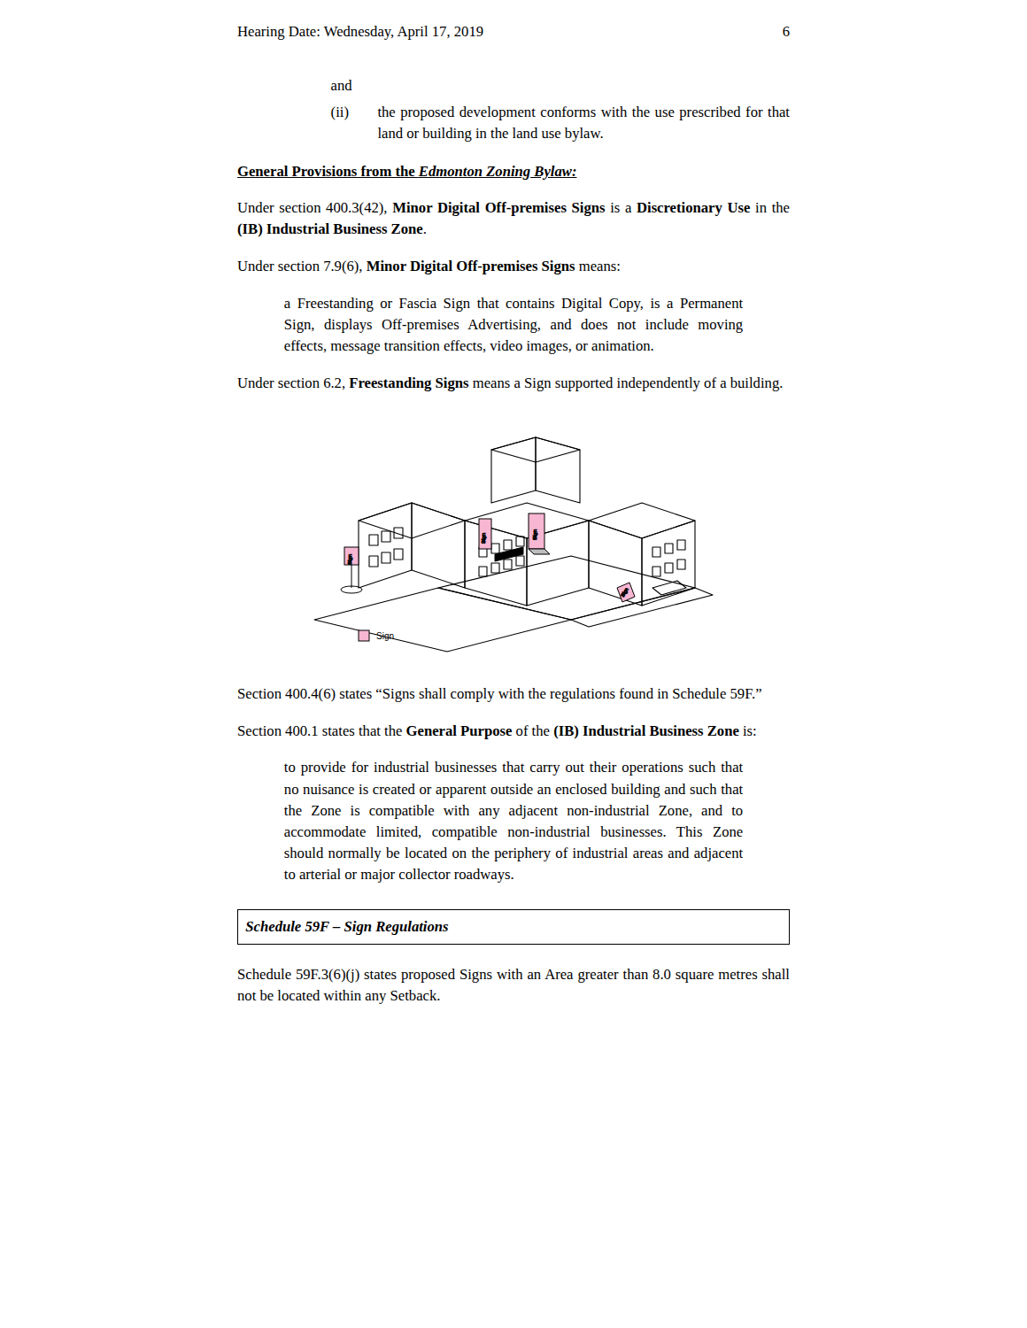Hearing Date: Wednesday, April 17, 2019
6
and
(ii)
the proposed development conforms with the use prescribed for that land or building in the land use bylaw.
General Provisions from the Edmonton Zoning Bylaw:
Under section 400.3(42), Minor Digital Off-premises Signs is a Discretionary Use in the (IB) Industrial Business Zone.
Under section 7.9(6), Minor Digital Off-premises Signs means:
a Freestanding or Fascia Sign that contains Digital Copy, is a Permanent Sign, displays Off-premises Advertising, and does not include moving effects, message transition effects, video images, or animation.
Under section 6.2, Freestanding Signs means a Sign supported independently of a building.
Sign Sign Sign Sign Sign
Section 400.4(6) states “Signs shall comply with the regulations found in Schedule 59F.”
Section 400.1 states that the General Purpose of the (IB) Industrial Business Zone is:
to provide for industrial businesses that carry out their operations such that no nuisance is created or apparent outside an enclosed building and such that the Zone is compatible with any adjacent non-industrial Zone, and to accommodate limited, compatible non-industrial businesses. This Zone should normally be located on the periphery of industrial areas and adjacent to arterial or major collector roadways.
Schedule 59F – Sign Regulations
Schedule 59F.3(6)(j) states proposed Signs with an Area greater than 8.0 square metres shall not be located within any Setback.